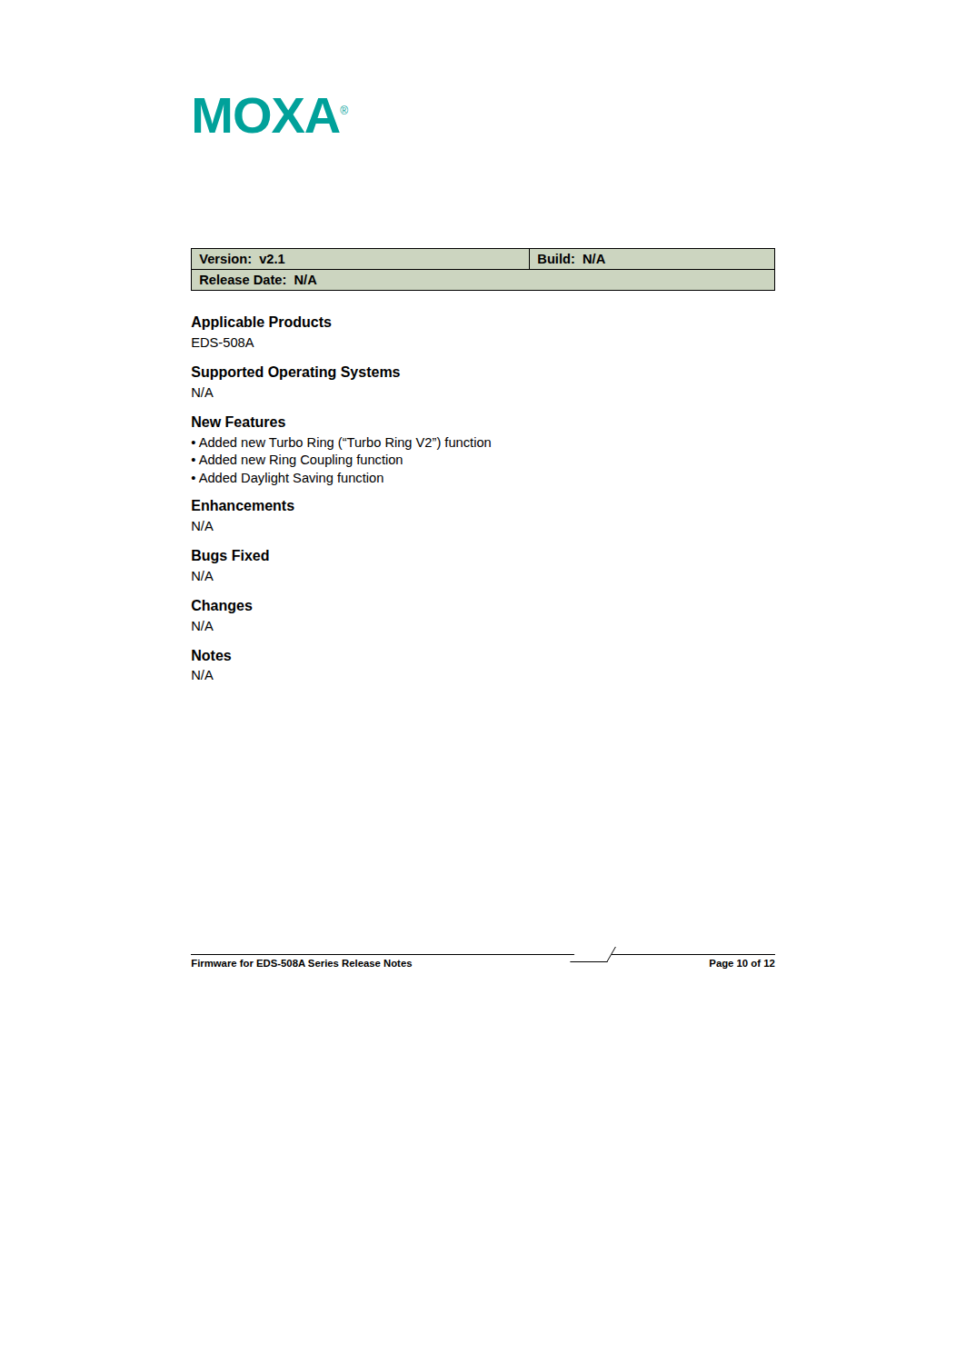MOXA®
| Version: v2.1 | Build: N/A |
| Release Date: N/A |
Applicable Products
EDS-508A
Supported Operating Systems
N/A
New Features
• Added new Turbo Ring (“Turbo Ring V2”) function
• Added new Ring Coupling function
• Added Daylight Saving function
Enhancements
N/A
Bugs Fixed
N/A
Changes
N/A
Notes
N/A
Firmware for EDS-508A Series Release Notes Page 10 of 12